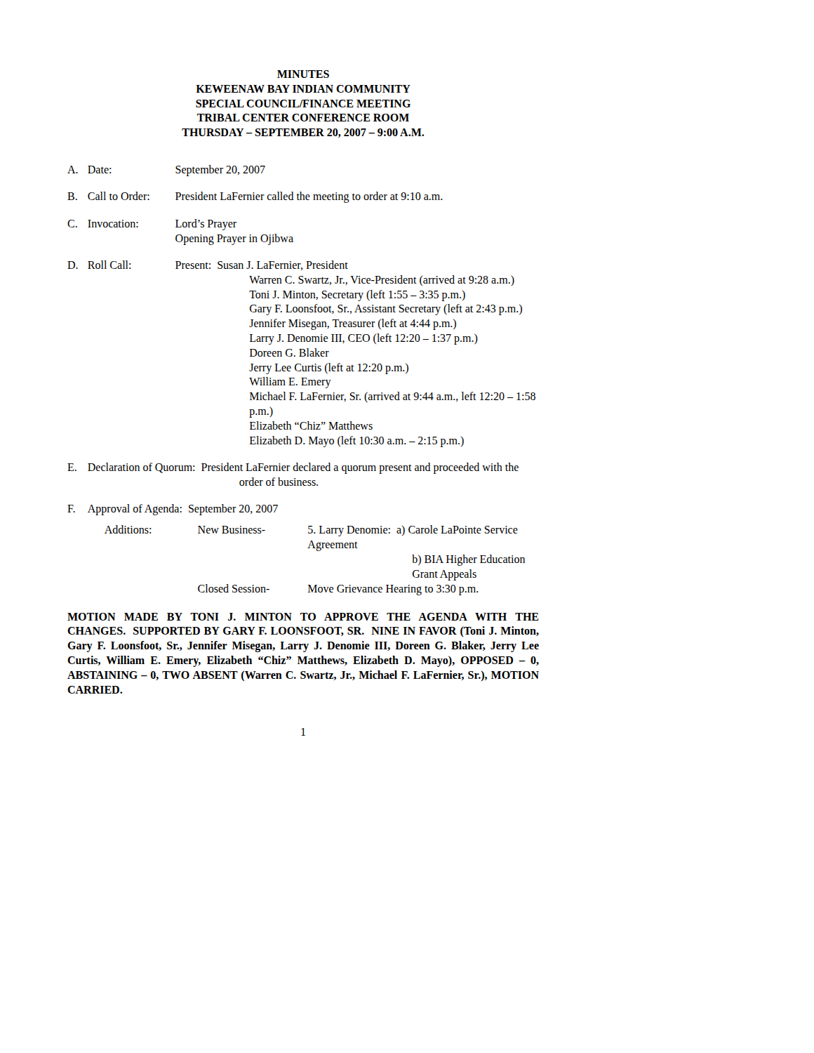MINUTES
KEWEENAW BAY INDIAN COMMUNITY
SPECIAL COUNCIL/FINANCE MEETING
TRIBAL CENTER CONFERENCE ROOM
THURSDAY – SEPTEMBER 20, 2007 – 9:00 A.M.
A. Date:
September 20, 2007
B. Call to Order:
President LaFernier called the meeting to order at 9:10 a.m.
C. Invocation:
Lord’s Prayer
Opening Prayer in Ojibwa
D. Roll Call:
Present: Susan J. LaFernier, President
Warren C. Swartz, Jr., Vice-President (arrived at 9:28 a.m.)
Toni J. Minton, Secretary (left 1:55 – 3:35 p.m.)
Gary F. Loonsfoot, Sr., Assistant Secretary (left at 2:43 p.m.)
Jennifer Misegan, Treasurer (left at 4:44 p.m.)
Larry J. Denomie III, CEO (left 12:20 – 1:37 p.m.)
Doreen G. Blaker
Jerry Lee Curtis (left at 12:20 p.m.)
William E. Emery
Michael F. LaFernier, Sr. (arrived at 9:44 a.m., left 12:20 – 1:58 p.m.)
Elizabeth “Chiz” Matthews
Elizabeth D. Mayo (left 10:30 a.m. – 2:15 p.m.)
E. Declaration of Quorum: President LaFernier declared a quorum present and proceeded with the
order of business.
F. Approval of Agenda: September 20, 2007
| Additions: | New Business- | 5. Larry Denomie: a) Carole LaPointe Service Agreement |
| | | b) BIA Higher Education Grant Appeals |
| | Closed Session- | Move Grievance Hearing to 3:30 p.m. |
MOTION MADE BY TONI J. MINTON TO APPROVE THE AGENDA WITH THE CHANGES. SUPPORTED BY GARY F. LOONSFOOT, SR. NINE IN FAVOR (Toni J. Minton, Gary F. Loonsfoot, Sr., Jennifer Misegan, Larry J. Denomie III, Doreen G. Blaker, Jerry Lee Curtis, William E. Emery, Elizabeth “Chiz” Matthews, Elizabeth D. Mayo), OPPOSED – 0, ABSTAINING – 0, TWO ABSENT (Warren C. Swartz, Jr., Michael F. LaFernier, Sr.), MOTION CARRIED.
1